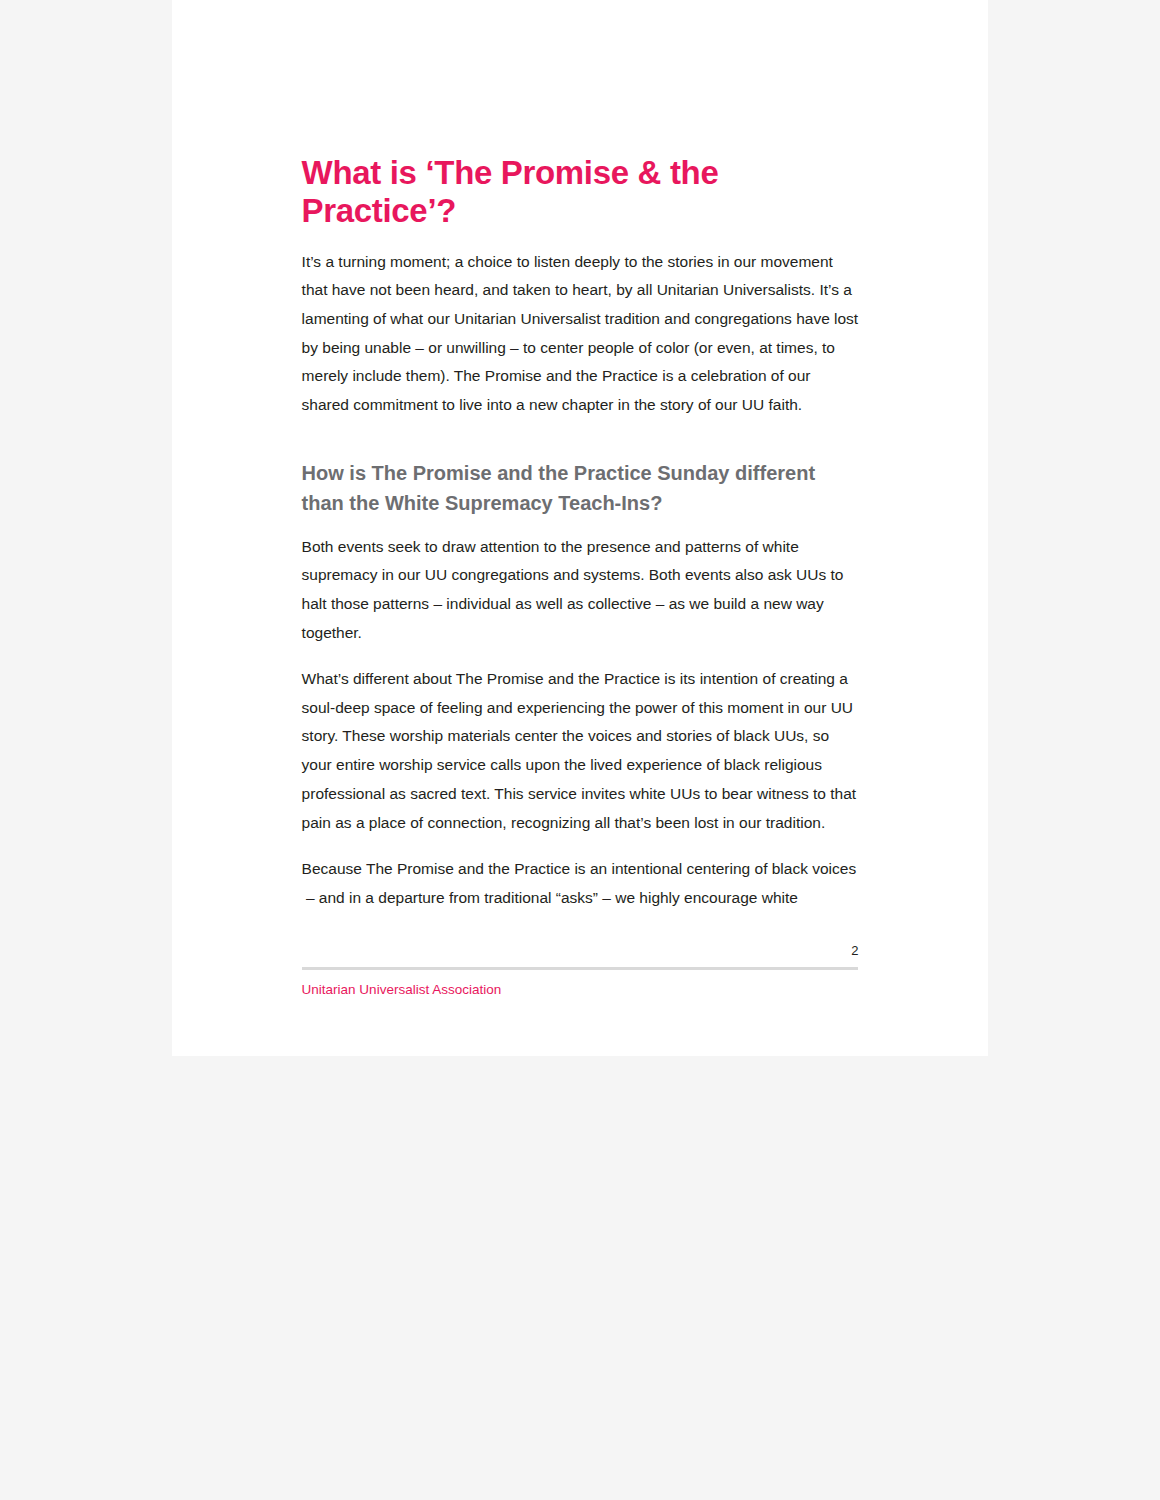What is ‘The Promise & the Practice’?
It’s a turning moment; a choice to listen deeply to the stories in our movement that have not been heard, and taken to heart, by all Unitarian Universalists. It’s a lamenting of what our Unitarian Universalist tradition and congregations have lost by being unable – or unwilling – to center people of color (or even, at times, to merely include them). The Promise and the Practice is a celebration of our shared commitment to live into a new chapter in the story of our UU faith.
How is The Promise and the Practice Sunday different than the White Supremacy Teach-Ins?
Both events seek to draw attention to the presence and patterns of white supremacy in our UU congregations and systems. Both events also ask UUs to halt those patterns – individual as well as collective – as we build a new way together.
What’s different about The Promise and the Practice is its intention of creating a soul-deep space of feeling and experiencing the power of this moment in our UU story. These worship materials center the voices and stories of black UUs, so your entire worship service calls upon the lived experience of black religious professional as sacred text. This service invites white UUs to bear witness to that pain as a place of connection, recognizing all that’s been lost in our tradition.
Because The Promise and the Practice is an intentional centering of black voices – and in a departure from traditional “asks” – we highly encourage white
2
Unitarian Universalist Association